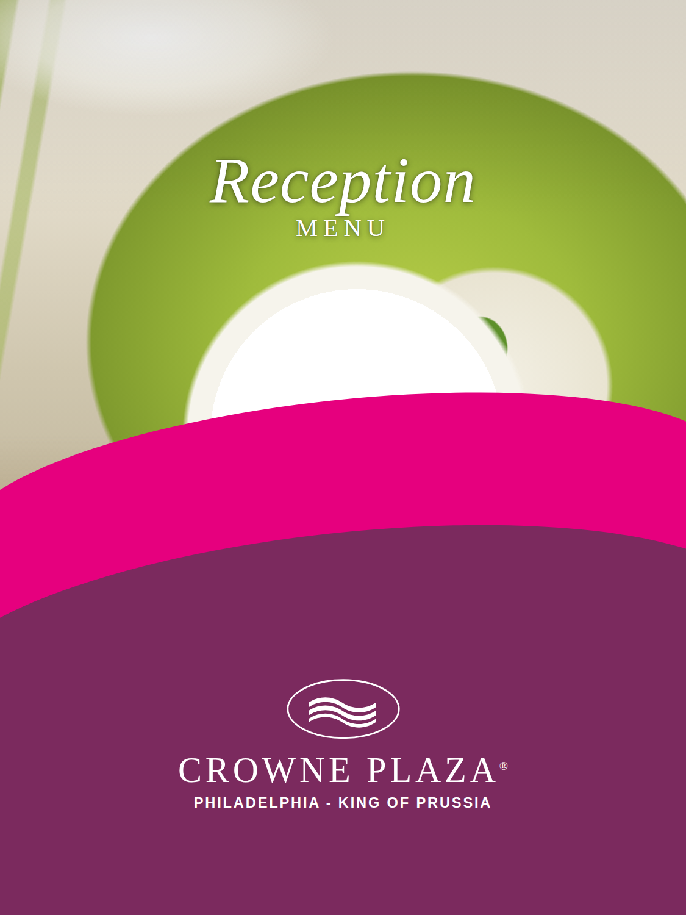Reception MENU
CROWNE PLAZA®
PHILADELPHIA - KING OF PRUSSIA